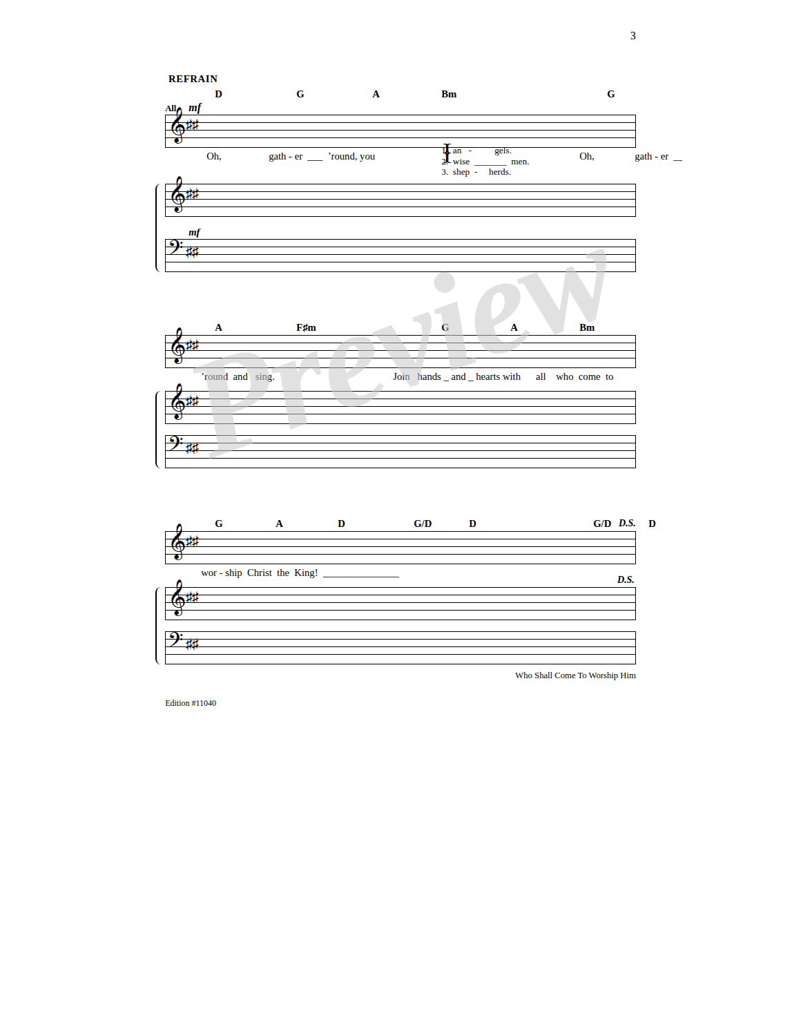3
Preview
REFRAIN
D G A Bm G
All mf
𝄞
♯♯
Oh, gath - er ___ ’round, you
{ 1. an - gels.
2. wise _______ men.
3. shep - herds. }
Oh, gath - er ___
𝄞
♯♯
mf
𝄢
♯♯
A F♯m G A Bm
𝄞
♯♯
’round and sing. Join hands _ and _ hearts with all who come to
𝄞
♯♯
𝄢
♯♯
G A D G/D D G/D D D.S.
𝄞
♯♯
wor - ship Christ the King! _______________
𝄞
♯♯
D.S.
𝄢
♯♯
Who Shall Come To Worship Him
Edition #11040